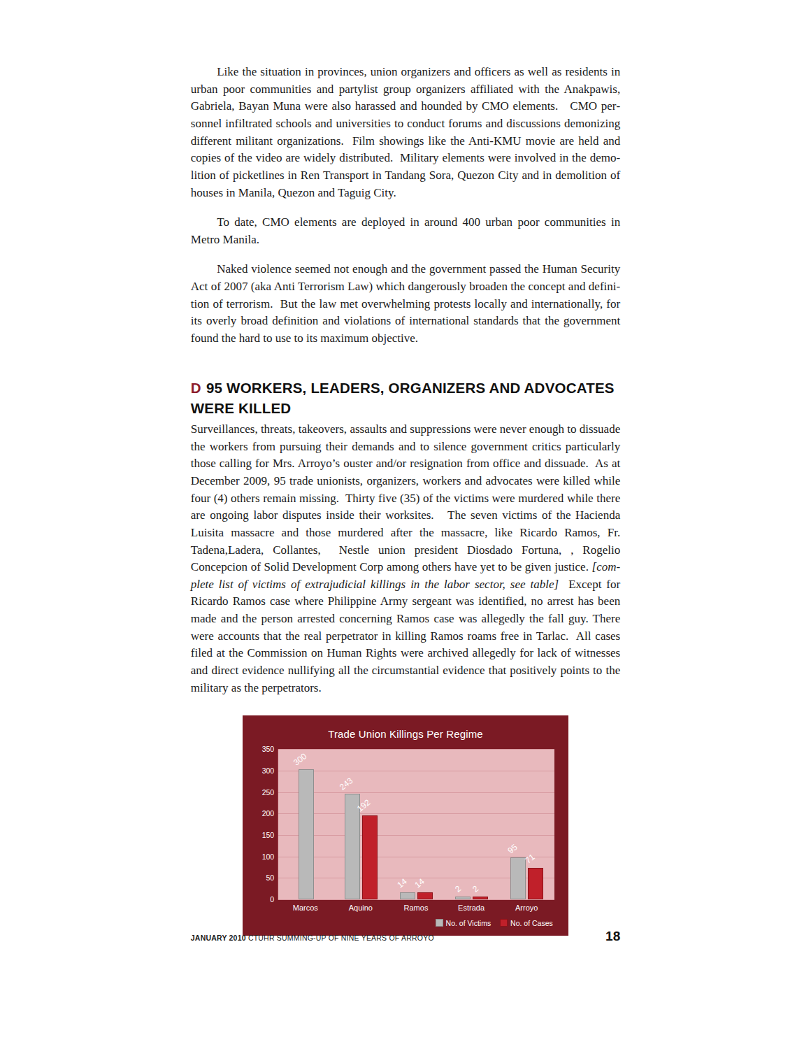Like the situation in provinces, union organizers and officers as well as residents in urban poor communities and partylist group organizers affiliated with the Anakpawis, Gabriela, Bayan Muna were also harassed and hounded by CMO elements. CMO personnel infiltrated schools and universities to conduct forums and discussions demonizing different militant organizations. Film showings like the Anti-KMU movie are held and copies of the video are widely distributed. Military elements were involved in the demolition of picketlines in Ren Transport in Tandang Sora, Quezon City and in demolition of houses in Manila, Quezon and Taguig City.
To date, CMO elements are deployed in around 400 urban poor communities in Metro Manila.
Naked violence seemed not enough and the government passed the Human Security Act of 2007 (aka Anti Terrorism Law) which dangerously broaden the concept and definition of terrorism. But the law met overwhelming protests locally and internationally, for its overly broad definition and violations of international standards that the government found the hard to use to its maximum objective.
D95 WORKERS, LEADERS, ORGANIZERS AND ADVOCATES WERE KILLED
Surveillances, threats, takeovers, assaults and suppressions were never enough to dissuade the workers from pursuing their demands and to silence government critics particularly those calling for Mrs. Arroyo’s ouster and/or resignation from office and dissuade. As at December 2009, 95 trade unionists, organizers, workers and advocates were killed while four (4) others remain missing. Thirty five (35) of the victims were murdered while there are ongoing labor disputes inside their worksites. The seven victims of the Hacienda Luisita massacre and those murdered after the massacre, like Ricardo Ramos, Fr. Tadena,Ladera, Collantes, Nestle union president Diosdado Fortuna, , Rogelio Concepcion of Solid Development Corp among others have yet to be given justice. [complete list of victims of extrajudicial killings in the labor sector, see table] Except for Ricardo Ramos case where Philippine Army sergeant was identified, no arrest has been made and the person arrested concerning Ramos case was allegedly the fall guy. There were accounts that the real perpetrator in killing Ramos roams free in Tarlac. All cases filed at the Commission on Human Rights were archived allegedly for lack of witnesses and direct evidence nullifying all the circumstantial evidence that positively points to the military as the perpetrators.
Trade Union Killings Per Regime
350
300
250
200
150
100
50
0
300
243
192
14
14
2
2
95
71
Marcos Aquino Ramos Estrada Arroyo
No. of Victims No. of Cases
JANUARY 2010 CTUHR SUMMING-UP OF NINE YEARS OF ARROYO
18